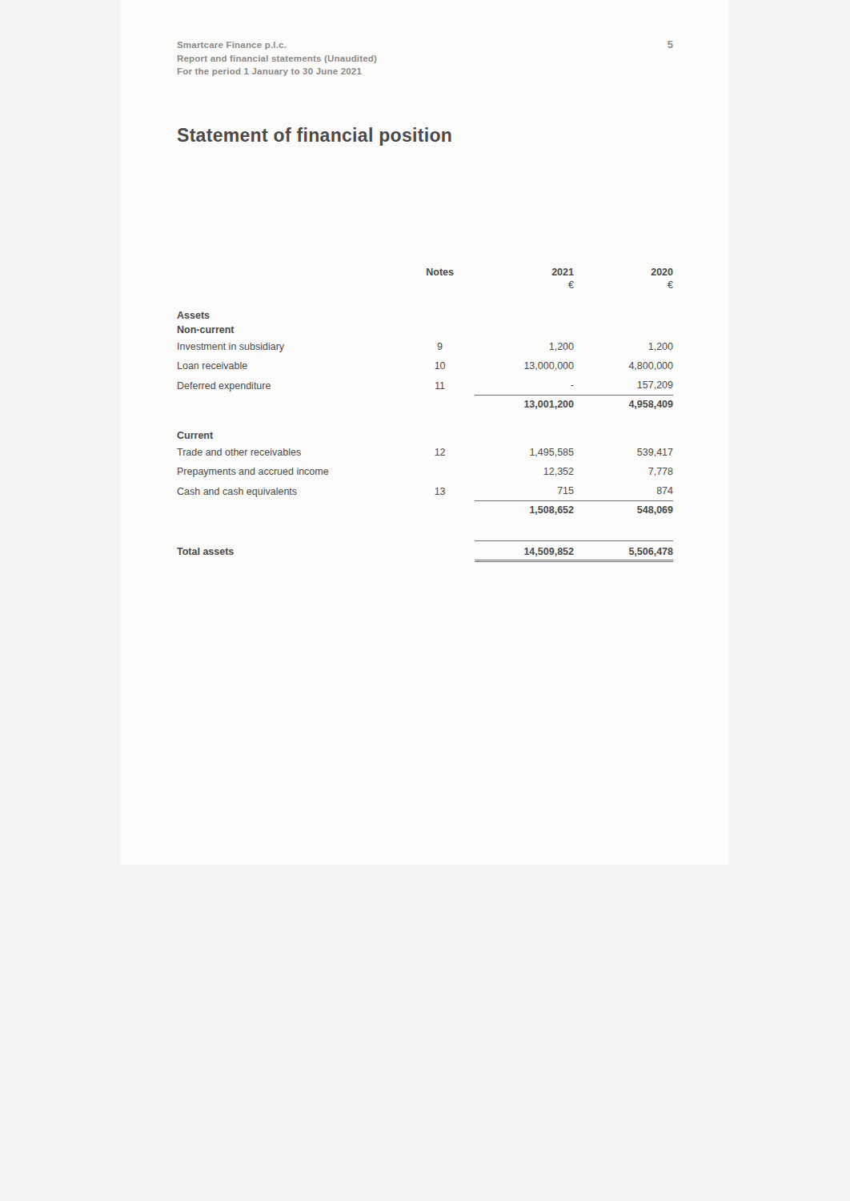Smartcare Finance p.l.c.
Report and financial statements (Unaudited)
For the period 1 January to 30 June 2021
5
Statement of financial position
| | Notes | 2021 | 2020 |
| --- | --- | --- | --- |
| | | € | € |
| Assets | | | |
| Non-current | | | |
| Investment in subsidiary | 9 | 1,200 | 1,200 |
| Loan receivable | 10 | 13,000,000 | 4,800,000 |
| Deferred expenditure | 11 | - | 157,209 |
| | | 13,001,200 | 4,958,409 |
| Current | | | |
| Trade and other receivables | 12 | 1,495,585 | 539,417 |
| Prepayments and accrued income | | 12,352 | 7,778 |
| Cash and cash equivalents | 13 | 715 | 874 |
| | | 1,508,652 | 548,069 |
| Total assets | | 14,509,852 | 5,506,478 |